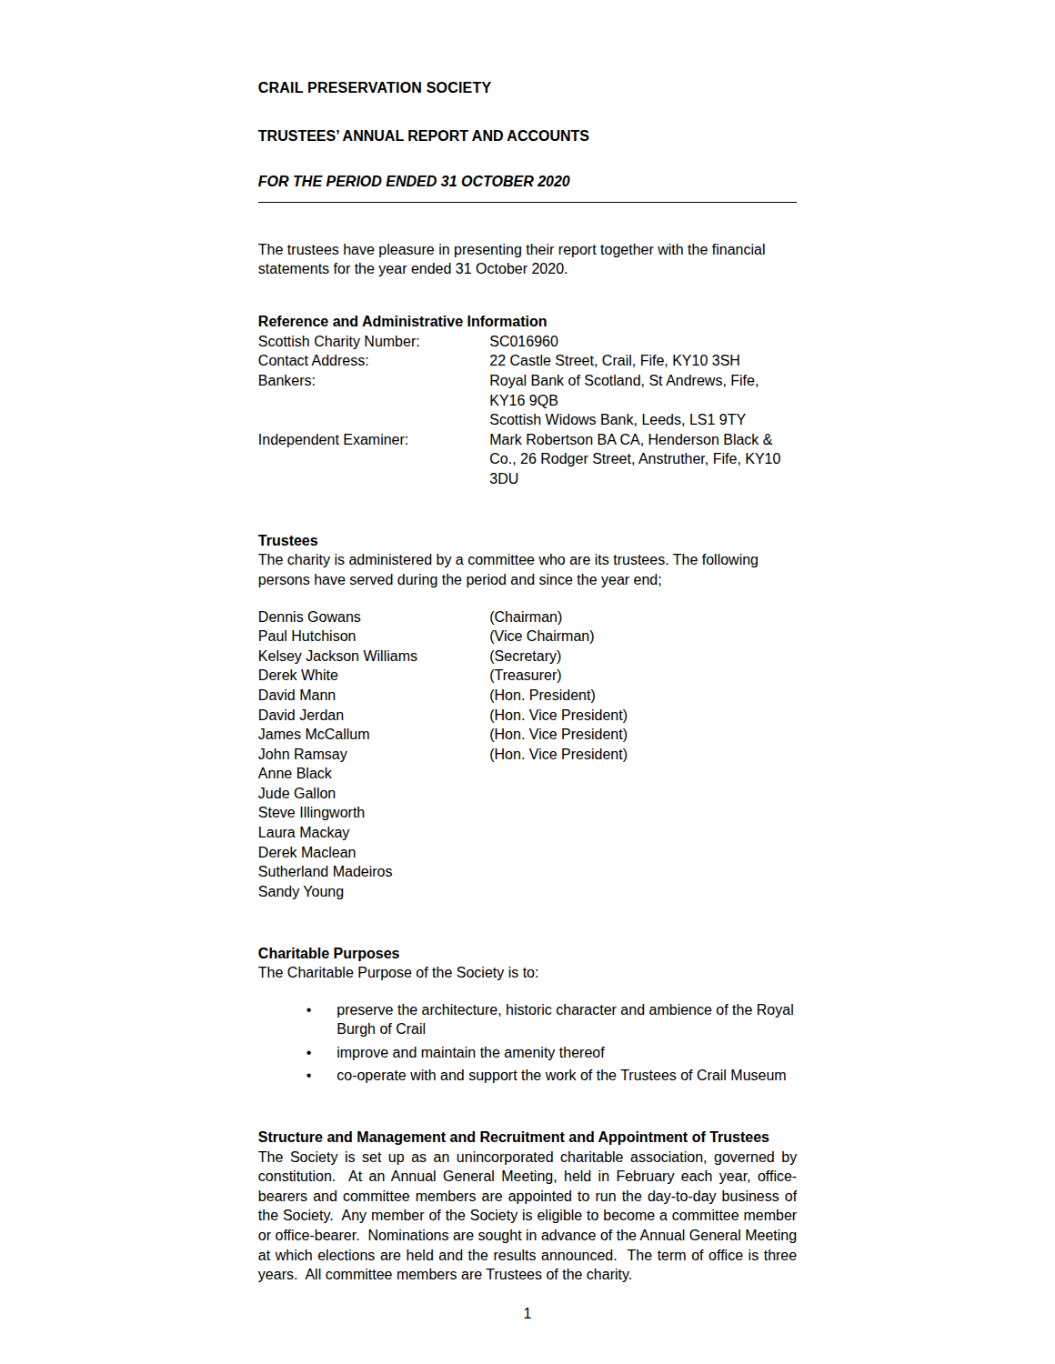CRAIL PRESERVATION SOCIETY
TRUSTEES’ ANNUAL REPORT AND ACCOUNTS
FOR THE PERIOD ENDED 31 OCTOBER 2020
The trustees have pleasure in presenting their report together with the financial statements for the year ended 31 October 2020.
Reference and Administrative Information
| Scottish Charity Number: | SC016960 |
| Contact Address: | 22 Castle Street, Crail, Fife, KY10 3SH |
| Bankers: | Royal Bank of Scotland, St Andrews, Fife, KY16 9QB |
| | Scottish Widows Bank, Leeds, LS1 9TY |
| Independent Examiner: | Mark Robertson BA CA, Henderson Black & Co., 26 Rodger Street, Anstruther, Fife, KY10 3DU |
Trustees
The charity is administered by a committee who are its trustees. The following persons have served during the period and since the year end;
| Dennis Gowans | (Chairman) |
| Paul Hutchison | (Vice Chairman) |
| Kelsey Jackson Williams | (Secretary) |
| Derek White | (Treasurer) |
| David Mann | (Hon. President) |
| David Jerdan | (Hon. Vice President) |
| James McCallum | (Hon. Vice President) |
| John Ramsay | (Hon. Vice President) |
| Anne Black | |
| Jude Gallon | |
| Steve Illingworth | |
| Laura Mackay | |
| Derek Maclean | |
| Sutherland Madeiros | |
| Sandy Young | |
Charitable Purposes
The Charitable Purpose of the Society is to:
preserve the architecture, historic character and ambience of the Royal Burgh of Crail
improve and maintain the amenity thereof
co-operate with and support the work of the Trustees of Crail Museum
Structure and Management and Recruitment and Appointment of Trustees
The Society is set up as an unincorporated charitable association, governed by constitution. At an Annual General Meeting, held in February each year, office-bearers and committee members are appointed to run the day-to-day business of the Society. Any member of the Society is eligible to become a committee member or office-bearer. Nominations are sought in advance of the Annual General Meeting at which elections are held and the results announced. The term of office is three years. All committee members are Trustees of the charity.
1